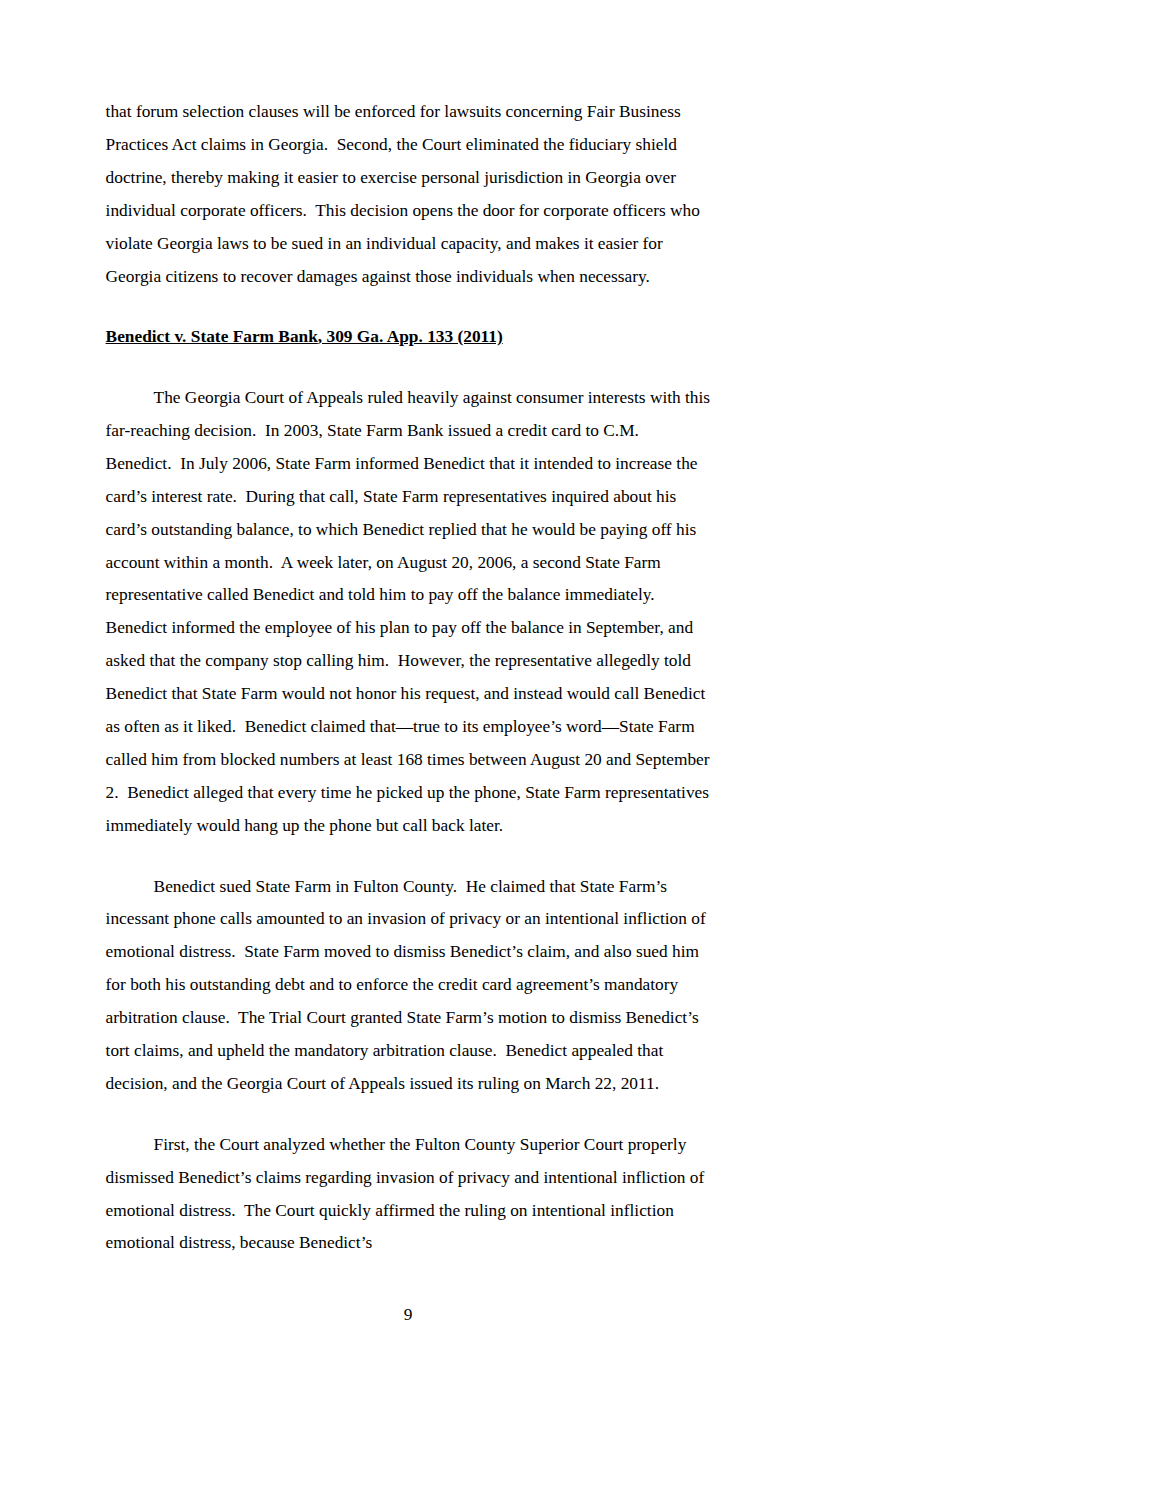that forum selection clauses will be enforced for lawsuits concerning Fair Business Practices Act claims in Georgia. Second, the Court eliminated the fiduciary shield doctrine, thereby making it easier to exercise personal jurisdiction in Georgia over individual corporate officers. This decision opens the door for corporate officers who violate Georgia laws to be sued in an individual capacity, and makes it easier for Georgia citizens to recover damages against those individuals when necessary.
Benedict v. State Farm Bank, 309 Ga. App. 133 (2011)
The Georgia Court of Appeals ruled heavily against consumer interests with this far-reaching decision. In 2003, State Farm Bank issued a credit card to C.M. Benedict. In July 2006, State Farm informed Benedict that it intended to increase the card’s interest rate. During that call, State Farm representatives inquired about his card’s outstanding balance, to which Benedict replied that he would be paying off his account within a month. A week later, on August 20, 2006, a second State Farm representative called Benedict and told him to pay off the balance immediately. Benedict informed the employee of his plan to pay off the balance in September, and asked that the company stop calling him. However, the representative allegedly told Benedict that State Farm would not honor his request, and instead would call Benedict as often as it liked. Benedict claimed that—true to its employee’s word—State Farm called him from blocked numbers at least 168 times between August 20 and September 2. Benedict alleged that every time he picked up the phone, State Farm representatives immediately would hang up the phone but call back later.
Benedict sued State Farm in Fulton County. He claimed that State Farm’s incessant phone calls amounted to an invasion of privacy or an intentional infliction of emotional distress. State Farm moved to dismiss Benedict’s claim, and also sued him for both his outstanding debt and to enforce the credit card agreement’s mandatory arbitration clause. The Trial Court granted State Farm’s motion to dismiss Benedict’s tort claims, and upheld the mandatory arbitration clause. Benedict appealed that decision, and the Georgia Court of Appeals issued its ruling on March 22, 2011.
First, the Court analyzed whether the Fulton County Superior Court properly dismissed Benedict’s claims regarding invasion of privacy and intentional infliction of emotional distress. The Court quickly affirmed the ruling on intentional infliction emotional distress, because Benedict’s
9